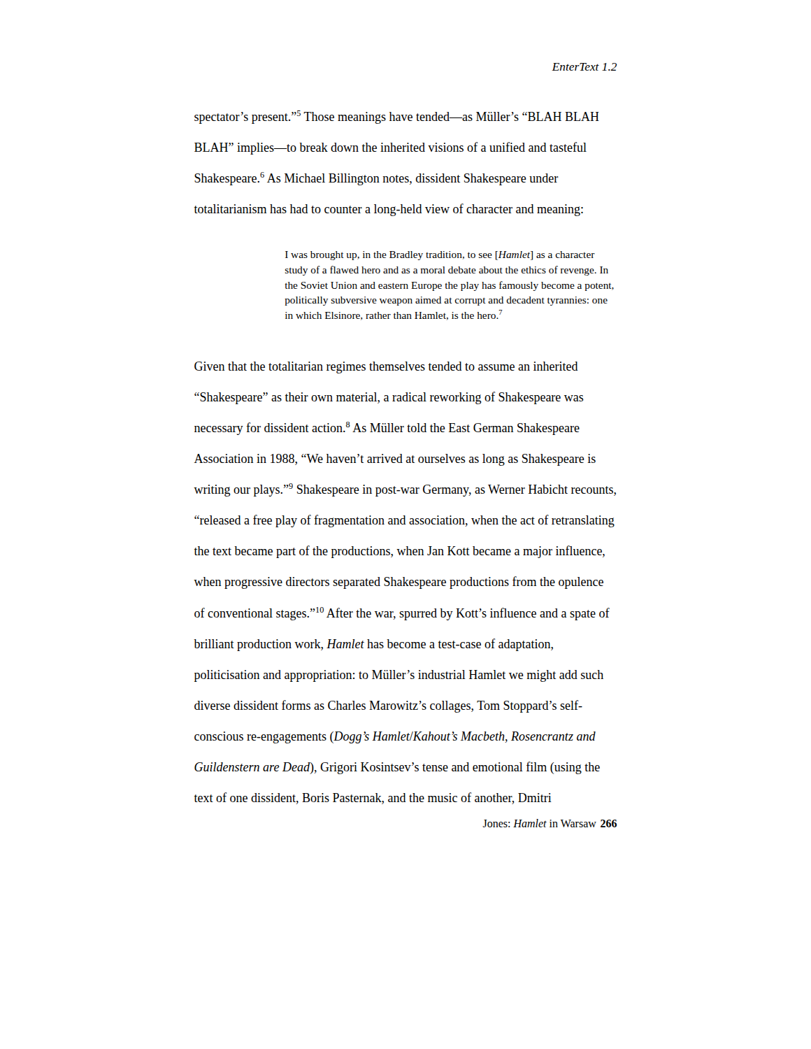EnterText 1.2
spectator’s present.”5 Those meanings have tended—as Müller’s “BLAH BLAH BLAH” implies—to break down the inherited visions of a unified and tasteful Shakespeare.6 As Michael Billington notes, dissident Shakespeare under totalitarianism has had to counter a long-held view of character and meaning:
I was brought up, in the Bradley tradition, to see [Hamlet] as a character study of a flawed hero and as a moral debate about the ethics of revenge. In the Soviet Union and eastern Europe the play has famously become a potent, politically subversive weapon aimed at corrupt and decadent tyrannies: one in which Elsinore, rather than Hamlet, is the hero.7
Given that the totalitarian regimes themselves tended to assume an inherited “Shakespeare” as their own material, a radical reworking of Shakespeare was necessary for dissident action.8 As Müller told the East German Shakespeare Association in 1988, “We haven’t arrived at ourselves as long as Shakespeare is writing our plays.”9 Shakespeare in post-war Germany, as Werner Habicht recounts, “released a free play of fragmentation and association, when the act of retranslating the text became part of the productions, when Jan Kott became a major influence, when progressive directors separated Shakespeare productions from the opulence of conventional stages.”10 After the war, spurred by Kott’s influence and a spate of brilliant production work, Hamlet has become a test-case of adaptation, politicisation and appropriation: to Müller’s industrial Hamlet we might add such diverse dissident forms as Charles Marowitz’s collages, Tom Stoppard’s self-conscious re-engagements (Dogg’s Hamlet/Kahout’s Macbeth, Rosencrantz and Guildenstern are Dead), Grigori Kosintsev’s tense and emotional film (using the text of one dissident, Boris Pasternak, and the music of another, Dmitri
Jones: Hamlet in Warsaw266